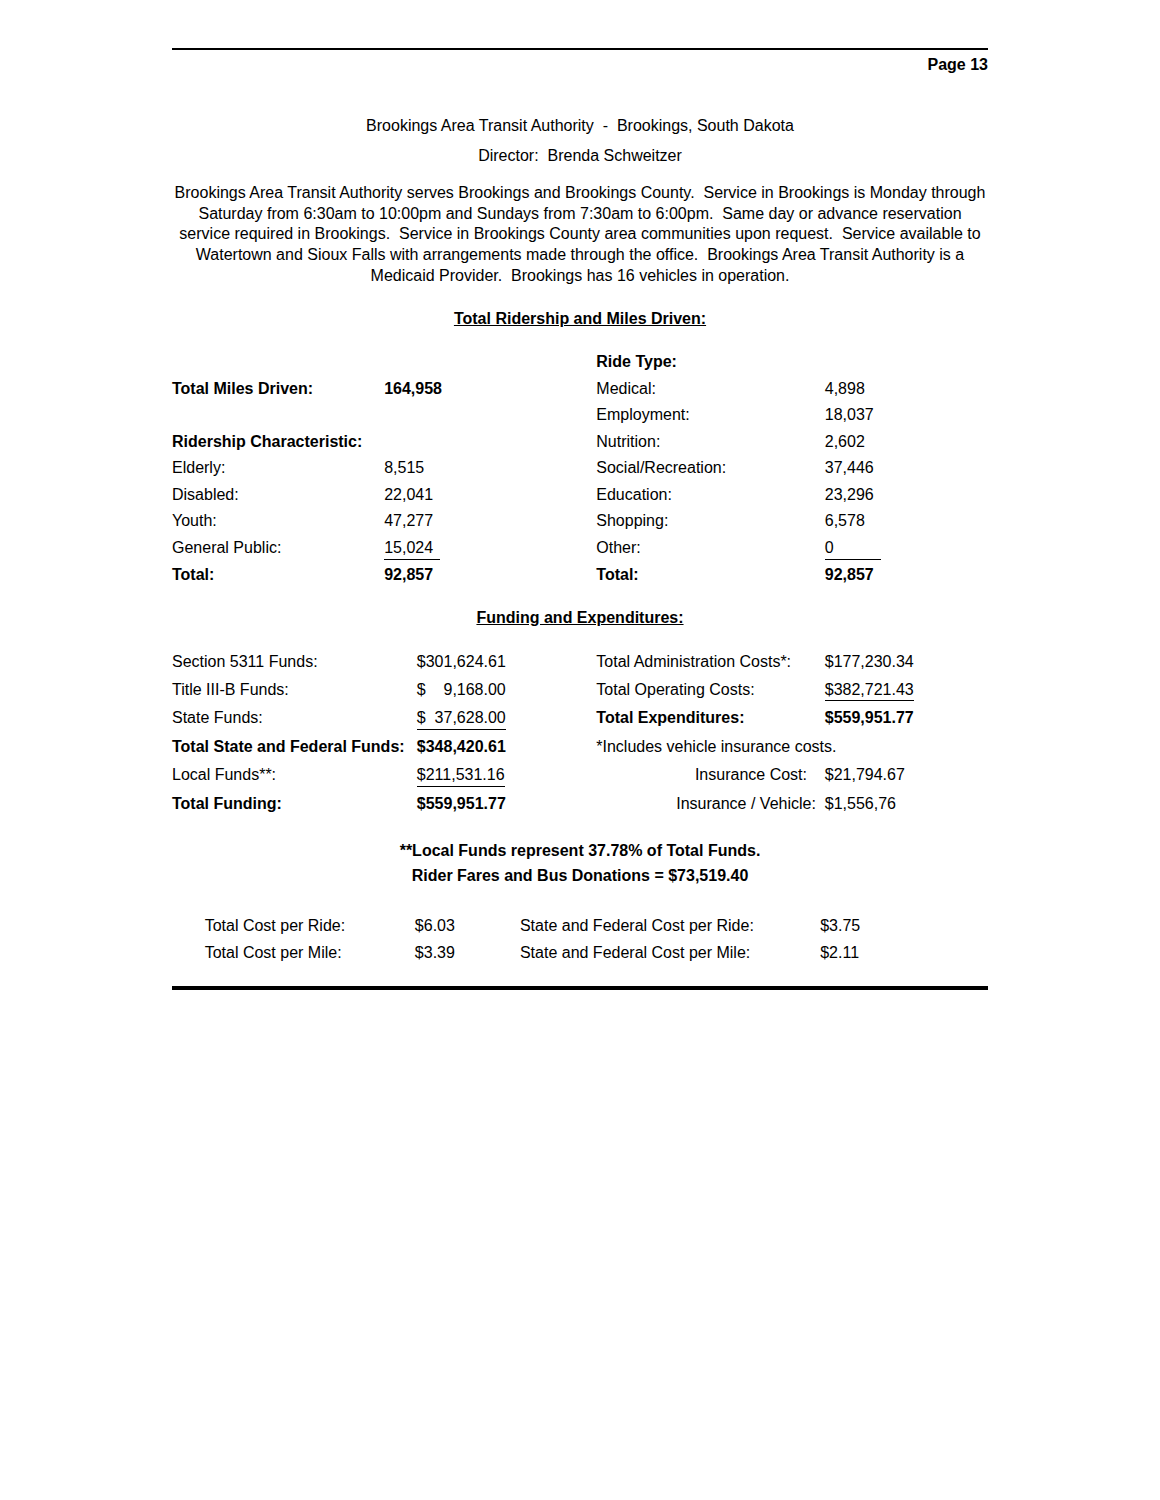Page 13
Brookings Area Transit Authority - Brookings, South Dakota
Director: Brenda Schweitzer
Brookings Area Transit Authority serves Brookings and Brookings County. Service in Brookings is Monday through Saturday from 6:30am to 10:00pm and Sundays from 7:30am to 6:00pm. Same day or advance reservation service required in Brookings. Service in Brookings County area communities upon request. Service available to Watertown and Sioux Falls with arrangements made through the office. Brookings Area Transit Authority is a Medicaid Provider. Brookings has 16 vehicles in operation.
Total Ridership and Miles Driven:
| | | | Ride Type: | |
| Total Miles Driven: | 164,958 | | Medical: | 4,898 |
| | | | Employment: | 18,037 |
| Ridership Characteristic: | | | Nutrition: | 2,602 |
| Elderly: | 8,515 | | Social/Recreation: | 37,446 |
| Disabled: | 22,041 | | Education: | 23,296 |
| Youth: | 47,277 | | Shopping: | 6,578 |
| General Public: | 15,024 | | Other: | 0 |
| Total: | 92,857 | | Total: | 92,857 |
Funding and Expenditures:
| Section 5311 Funds: | $301,624.61 | | Total Administration Costs*: | $177,230.34 |
| Title III-B Funds: | $ 9,168.00 | | Total Operating Costs: | $382,721.43 |
| State Funds: | $ 37,628.00 | | Total Expenditures: | $559,951.77 |
| Total State and Federal Funds: | $348,420.61 | | *Includes vehicle insurance costs. |
| Local Funds**: | $211,531.16 | | Insurance Cost: | $21,794.67 |
| Total Funding: | $559,951.77 | | Insurance / Vehicle: | $1,556,76 |
**Local Funds represent 37.78% of Total Funds.
Rider Fares and Bus Donations = $73,519.40
| Total Cost per Ride: | $6.03 | State and Federal Cost per Ride: | $3.75 |
| Total Cost per Mile: | $3.39 | State and Federal Cost per Mile: | $2.11 |